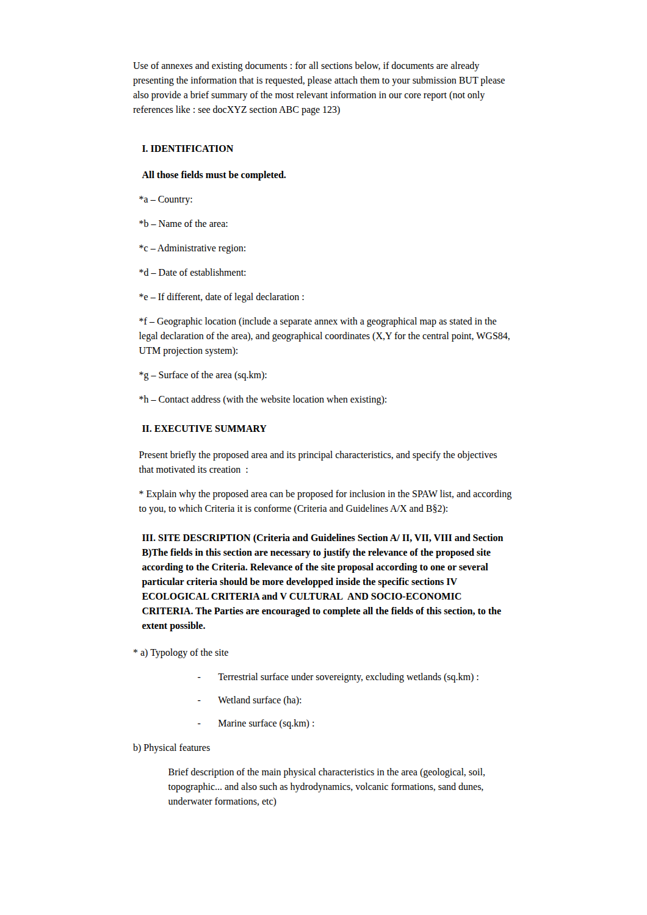Use of annexes and existing documents : for all sections below, if documents are already presenting the information that is requested, please attach them to your submission BUT please also provide a brief summary of the most relevant information in our core report (not only references like : see docXYZ section ABC page 123)
I. IDENTIFICATION
All those fields must be completed.
*a – Country:
*b – Name of the area:
*c – Administrative region:
*d – Date of establishment:
*e – If different, date of legal declaration :
*f – Geographic location (include a separate annex with a geographical map as stated in the legal declaration of the area), and geographical coordinates (X,Y for the central point, WGS84, UTM projection system):
*g – Surface of the area (sq.km):
*h – Contact address (with the website location when existing):
II. EXECUTIVE SUMMARY
Present briefly the proposed area and its principal characteristics, and specify the objectives that motivated its creation :
* Explain why the proposed area can be proposed for inclusion in the SPAW list, and according to you, to which Criteria it is conforme (Criteria and Guidelines A/X and B§2):
III. SITE DESCRIPTION (Criteria and Guidelines Section A/ II, VII, VIII and Section B)The fields in this section are necessary to justify the relevance of the proposed site according to the Criteria. Relevance of the site proposal according to one or several particular criteria should be more developped inside the specific sections IV ECOLOGICAL CRITERIA and V CULTURAL AND SOCIO-ECONOMIC CRITERIA. The Parties are encouraged to complete all the fields of this section, to the extent possible.
* a) Typology of the site
Terrestrial surface under sovereignty, excluding wetlands (sq.km) :
Wetland surface (ha):
Marine surface (sq.km) :
b) Physical features
Brief description of the main physical characteristics in the area (geological, soil, topographic... and also such as hydrodynamics, volcanic formations, sand dunes, underwater formations, etc)